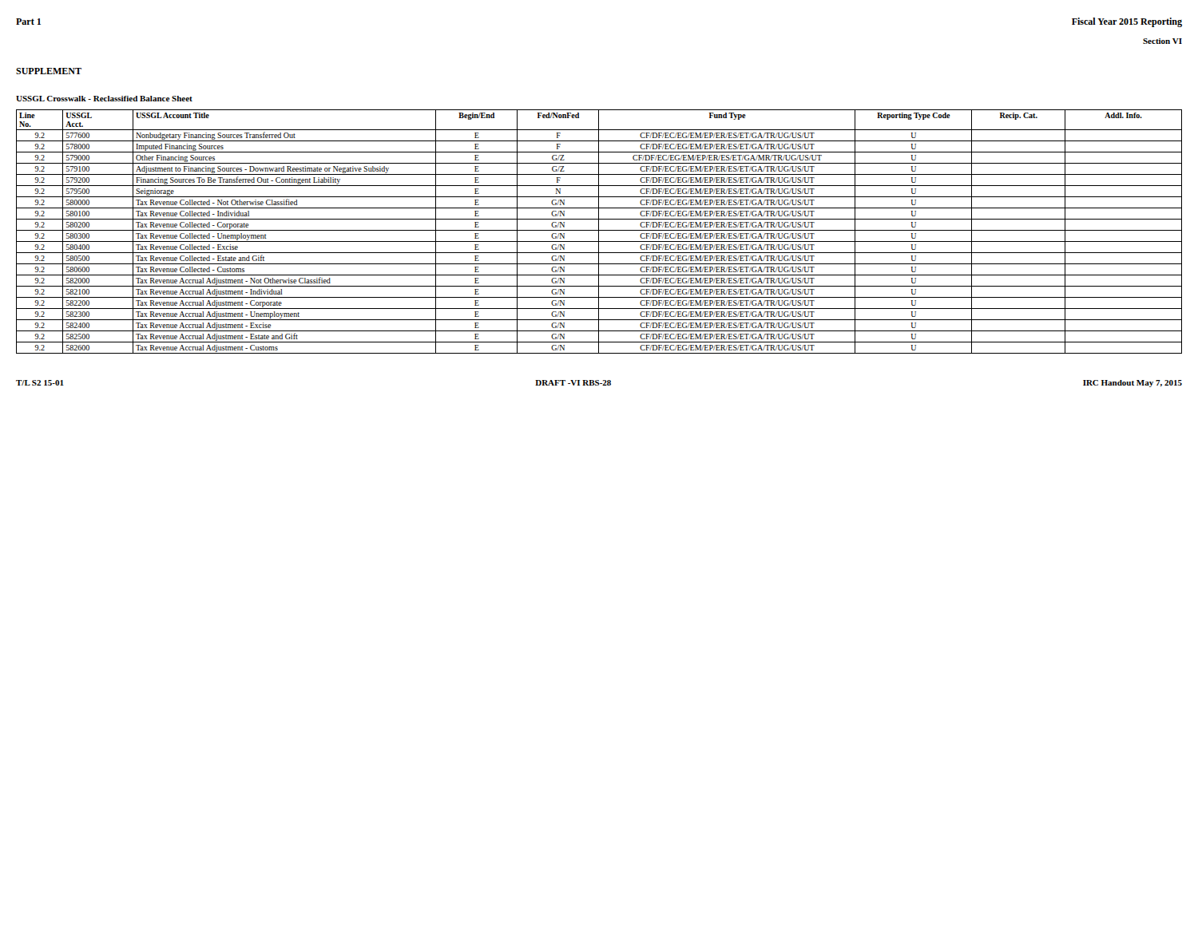Part 1
Fiscal Year 2015 Reporting
Section VI
SUPPLEMENT
USSGL Crosswalk - Reclassified Balance Sheet
| Line No. | USSGL Acct. | USSGL Account Title | Begin/End | Fed/NonFed | Fund Type | Reporting Type Code | Recip. Cat. | Addl. Info. |
| --- | --- | --- | --- | --- | --- | --- | --- | --- |
| 9.2 | 577600 | Nonbudgetary Financing Sources Transferred Out | E | F | CF/DF/EC/EG/EM/EP/ER/ES/ET/GA/TR/UG/US/UT | U | | |
| 9.2 | 578000 | Imputed Financing Sources | E | F | CF/DF/EC/EG/EM/EP/ER/ES/ET/GA/TR/UG/US/UT | U | | |
| 9.2 | 579000 | Other Financing Sources | E | G/Z | CF/DF/EC/EG/EM/EP/ER/ES/ET/GA/MR/TR/UG/US/UT | U | | |
| 9.2 | 579100 | Adjustment to Financing Sources - Downward Reestimate or Negative Subsidy | E | G/Z | CF/DF/EC/EG/EM/EP/ER/ES/ET/GA/TR/UG/US/UT | U | | |
| 9.2 | 579200 | Financing Sources To Be Transferred Out - Contingent Liability | E | F | CF/DF/EC/EG/EM/EP/ER/ES/ET/GA/TR/UG/US/UT | U | | |
| 9.2 | 579500 | Seigniorage | E | N | CF/DF/EC/EG/EM/EP/ER/ES/ET/GA/TR/UG/US/UT | U | | |
| 9.2 | 580000 | Tax Revenue Collected - Not Otherwise Classified | E | G/N | CF/DF/EC/EG/EM/EP/ER/ES/ET/GA/TR/UG/US/UT | U | | |
| 9.2 | 580100 | Tax Revenue Collected - Individual | E | G/N | CF/DF/EC/EG/EM/EP/ER/ES/ET/GA/TR/UG/US/UT | U | | |
| 9.2 | 580200 | Tax Revenue Collected - Corporate | E | G/N | CF/DF/EC/EG/EM/EP/ER/ES/ET/GA/TR/UG/US/UT | U | | |
| 9.2 | 580300 | Tax Revenue Collected - Unemployment | E | G/N | CF/DF/EC/EG/EM/EP/ER/ES/ET/GA/TR/UG/US/UT | U | | |
| 9.2 | 580400 | Tax Revenue Collected - Excise | E | G/N | CF/DF/EC/EG/EM/EP/ER/ES/ET/GA/TR/UG/US/UT | U | | |
| 9.2 | 580500 | Tax Revenue Collected - Estate and Gift | E | G/N | CF/DF/EC/EG/EM/EP/ER/ES/ET/GA/TR/UG/US/UT | U | | |
| 9.2 | 580600 | Tax Revenue Collected - Customs | E | G/N | CF/DF/EC/EG/EM/EP/ER/ES/ET/GA/TR/UG/US/UT | U | | |
| 9.2 | 582000 | Tax Revenue Accrual Adjustment - Not Otherwise Classified | E | G/N | CF/DF/EC/EG/EM/EP/ER/ES/ET/GA/TR/UG/US/UT | U | | |
| 9.2 | 582100 | Tax Revenue Accrual Adjustment - Individual | E | G/N | CF/DF/EC/EG/EM/EP/ER/ES/ET/GA/TR/UG/US/UT | U | | |
| 9.2 | 582200 | Tax Revenue Accrual Adjustment - Corporate | E | G/N | CF/DF/EC/EG/EM/EP/ER/ES/ET/GA/TR/UG/US/UT | U | | |
| 9.2 | 582300 | Tax Revenue Accrual Adjustment - Unemployment | E | G/N | CF/DF/EC/EG/EM/EP/ER/ES/ET/GA/TR/UG/US/UT | U | | |
| 9.2 | 582400 | Tax Revenue Accrual Adjustment - Excise | E | G/N | CF/DF/EC/EG/EM/EP/ER/ES/ET/GA/TR/UG/US/UT | U | | |
| 9.2 | 582500 | Tax Revenue Accrual Adjustment - Estate and Gift | E | G/N | CF/DF/EC/EG/EM/EP/ER/ES/ET/GA/TR/UG/US/UT | U | | |
| 9.2 | 582600 | Tax Revenue Accrual Adjustment - Customs | E | G/N | CF/DF/EC/EG/EM/EP/ER/ES/ET/GA/TR/UG/US/UT | U | | |
T/L S2 15-01
IRC Handout May 7, 2015
DRAFT -VI RBS-28